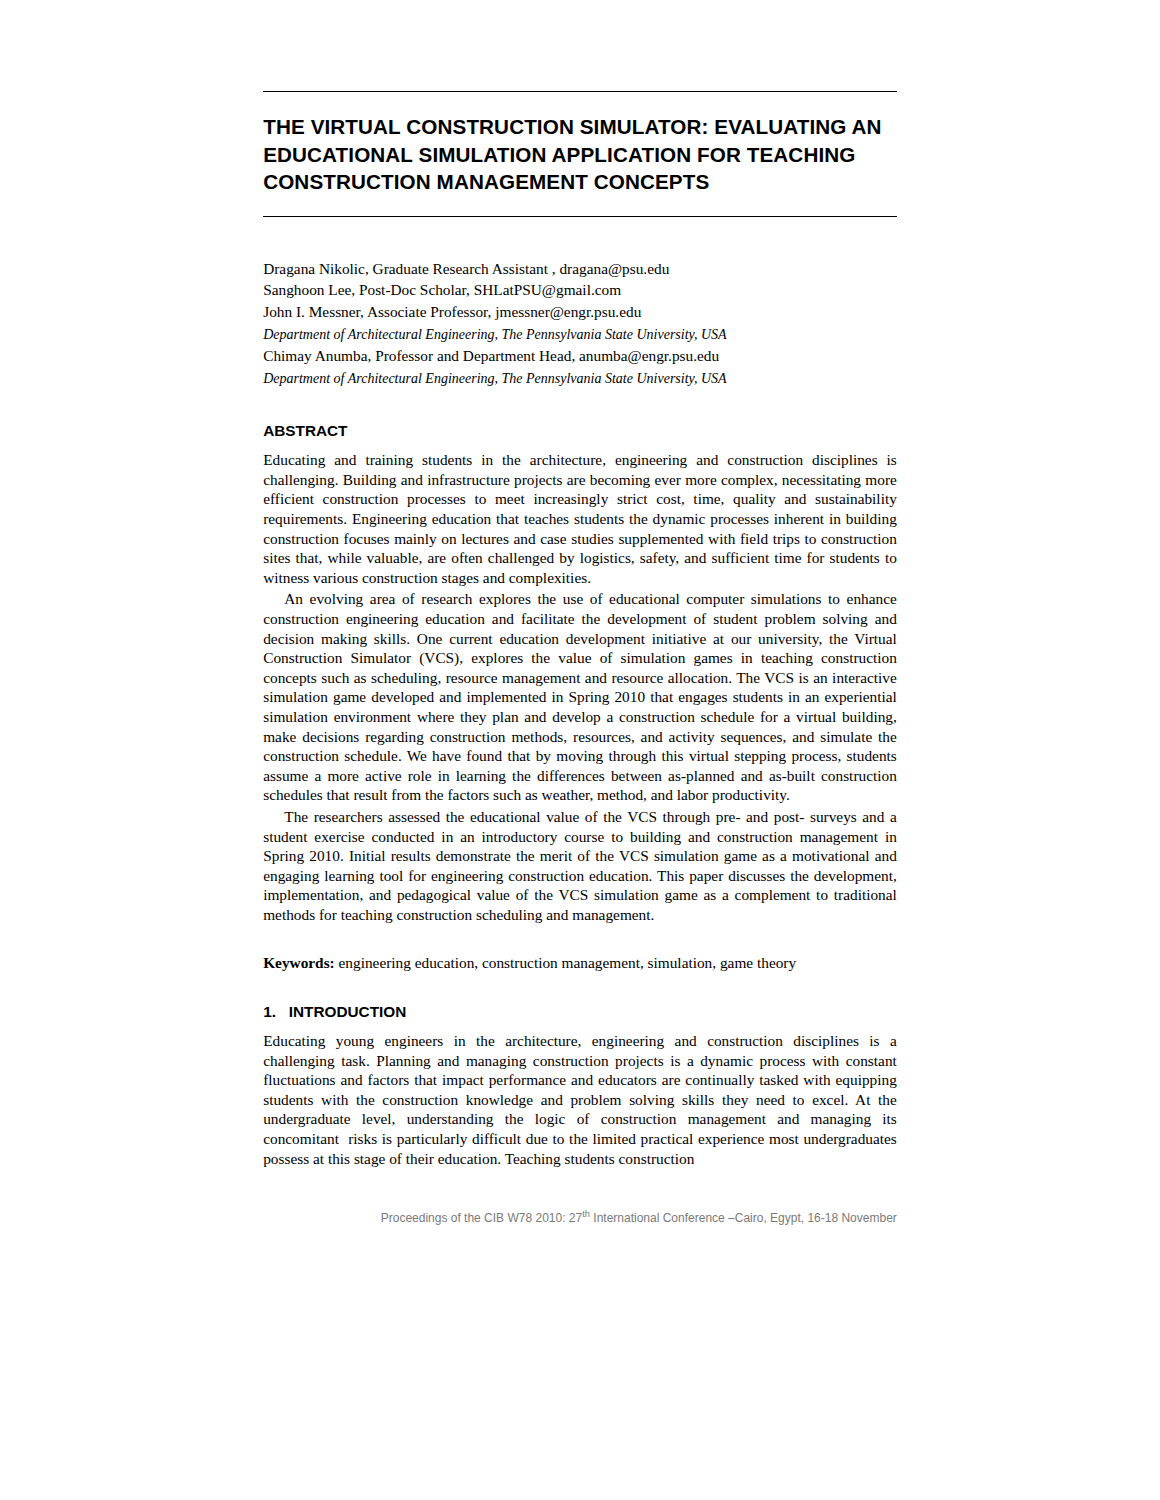The Virtual Construction Simulator: Evaluating an Educational Simulation Application for Teaching Construction Management Concepts
Dragana Nikolic, Graduate Research Assistant , dragana@psu.edu
Sanghoon Lee, Post-Doc Scholar, SHLatPSU@gmail.com
John I. Messner, Associate Professor, jmessner@engr.psu.edu
Department of Architectural Engineering, The Pennsylvania State University, USA
Chimay Anumba, Professor and Department Head, anumba@engr.psu.edu
Department of Architectural Engineering, The Pennsylvania State University, USA
Abstract
Educating and training students in the architecture, engineering and construction disciplines is challenging. Building and infrastructure projects are becoming ever more complex, necessitating more efficient construction processes to meet increasingly strict cost, time, quality and sustainability requirements. Engineering education that teaches students the dynamic processes inherent in building construction focuses mainly on lectures and case studies supplemented with field trips to construction sites that, while valuable, are often challenged by logistics, safety, and sufficient time for students to witness various construction stages and complexities.
An evolving area of research explores the use of educational computer simulations to enhance construction engineering education and facilitate the development of student problem solving and decision making skills. One current education development initiative at our university, the Virtual Construction Simulator (VCS), explores the value of simulation games in teaching construction concepts such as scheduling, resource management and resource allocation. The VCS is an interactive simulation game developed and implemented in Spring 2010 that engages students in an experiential simulation environment where they plan and develop a construction schedule for a virtual building, make decisions regarding construction methods, resources, and activity sequences, and simulate the construction schedule. We have found that by moving through this virtual stepping process, students assume a more active role in learning the differences between as-planned and as-built construction schedules that result from the factors such as weather, method, and labor productivity.
The researchers assessed the educational value of the VCS through pre- and post- surveys and a student exercise conducted in an introductory course to building and construction management in Spring 2010. Initial results demonstrate the merit of the VCS simulation game as a motivational and engaging learning tool for engineering construction education. This paper discusses the development, implementation, and pedagogical value of the VCS simulation game as a complement to traditional methods for teaching construction scheduling and management.
Keywords: engineering education, construction management, simulation, game theory
1. Introduction
Educating young engineers in the architecture, engineering and construction disciplines is a challenging task. Planning and managing construction projects is a dynamic process with constant fluctuations and factors that impact performance and educators are continually tasked with equipping students with the construction knowledge and problem solving skills they need to excel. At the undergraduate level, understanding the logic of construction management and managing its concomitant risks is particularly difficult due to the limited practical experience most undergraduates possess at this stage of their education. Teaching students construction
Proceedings of the CIB W78 2010: 27th International Conference –Cairo, Egypt, 16-18 November